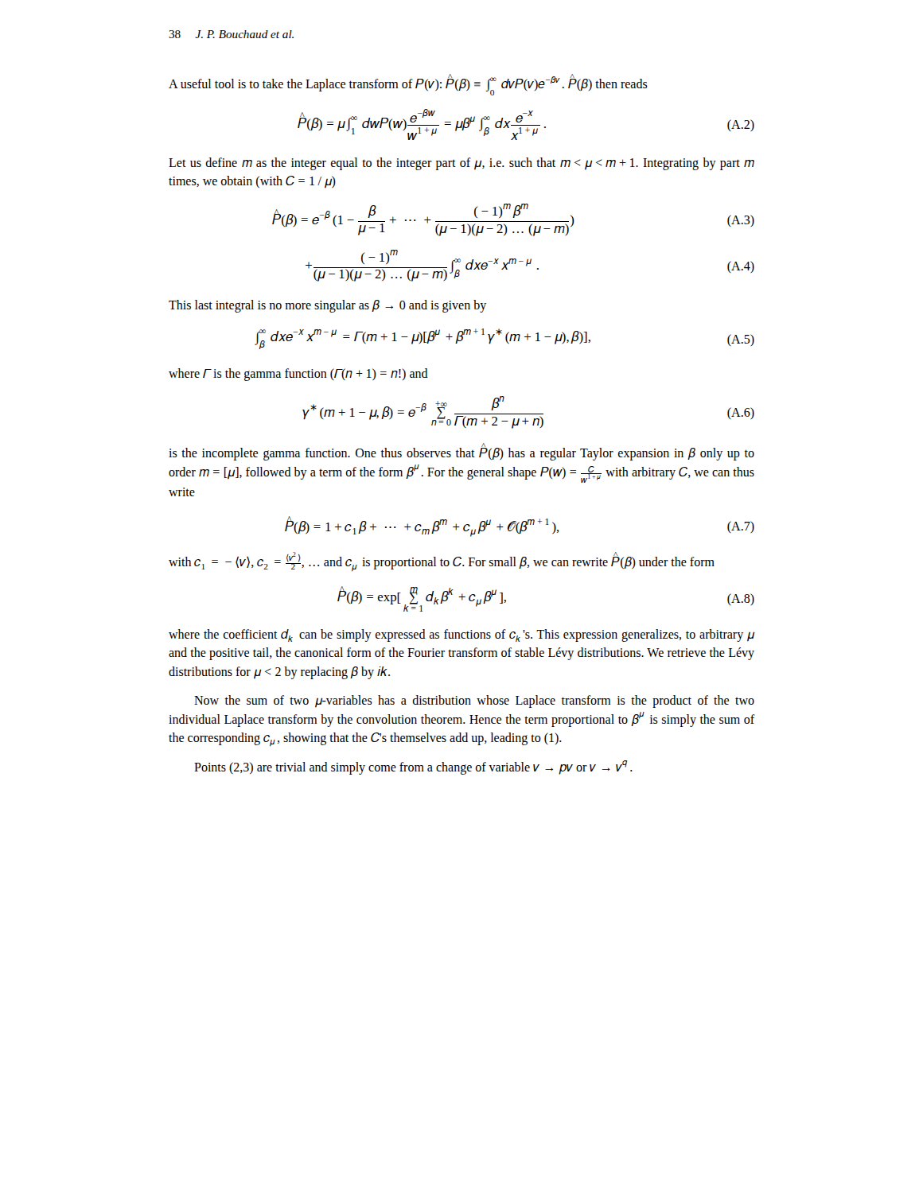38 J. P. Bouchaud et al.
A useful tool is to take the Laplace transform of P(v): P^(β) ≡ ∫0∞ dvP(v) e−βv . P^(β) then reads
P^(β) = μ ∫1∞ dwP(w) e−βw w1+μ = μβμ ∫β∞ dx e−x x1+μ .
(A.2)
Let us define m as the integer equal to the integer part of μ, i.e. such that m<μ<m+1. Integrating by part m times, we obtain (with C=1/μ)
P^(β) = e−β ( 1− βμ−1 +⋯+ (−1)mβm (μ−1)(μ−2)…(μ−m) )
(A.3)
+ (−1)m (μ−1)(μ−2)…(μ−m) ∫β∞ dx e−x xm−μ .
(A.4)
This last integral is no more singular as β→0 and is given by
∫β∞ dx e−x xm−μ = Γ(m+1−μ) [ βμ + βm+1 γ∗ (m+1−μ) ,β) ] ,
(A.5)
where Γ is the gamma function (Γ(n+1)=n!) and
γ∗ (m+1−μ,β) = e−β ∑ n=0 +∞ βn Γ(m+2−μ+n)
(A.6)
is the incomplete gamma function. One thus observes that P^(β) has a regular Taylor expansion in β only up to order m=[μ], followed by a term of the form βμ. For the general shape P(w)=Cw1+μ with arbitrary C, we can thus write
P^(β) = 1+ c1β +⋯+ cmβm + cμβμ + 𝒪(βm+1) ,
(A.7)
with c1=−⟨v⟩, c2=⟨v2⟩2, … and cμ is proportional to C. For small β, we can rewrite P^(β) under the form
P^(β) = exp [ ∑ k=1 m dkβk + cμβμ ] ,
(A.8)
where the coefficient dk can be simply expressed as functions of ck's. This expression generalizes, to arbitrary μ and the positive tail, the canonical form of the Fourier transform of stable Lévy distributions. We retrieve the Lévy distributions for μ<2 by replacing β by ik.
Now the sum of two μ-variables has a distribution whose Laplace transform is the product of the two individual Laplace transform by the convolution theorem. Hence the term proportional to βμ is simply the sum of the corresponding cμ, showing that the C's themselves add up, leading to (1).
Points (2,3) are trivial and simply come from a change of variable v→pv or v→vq.